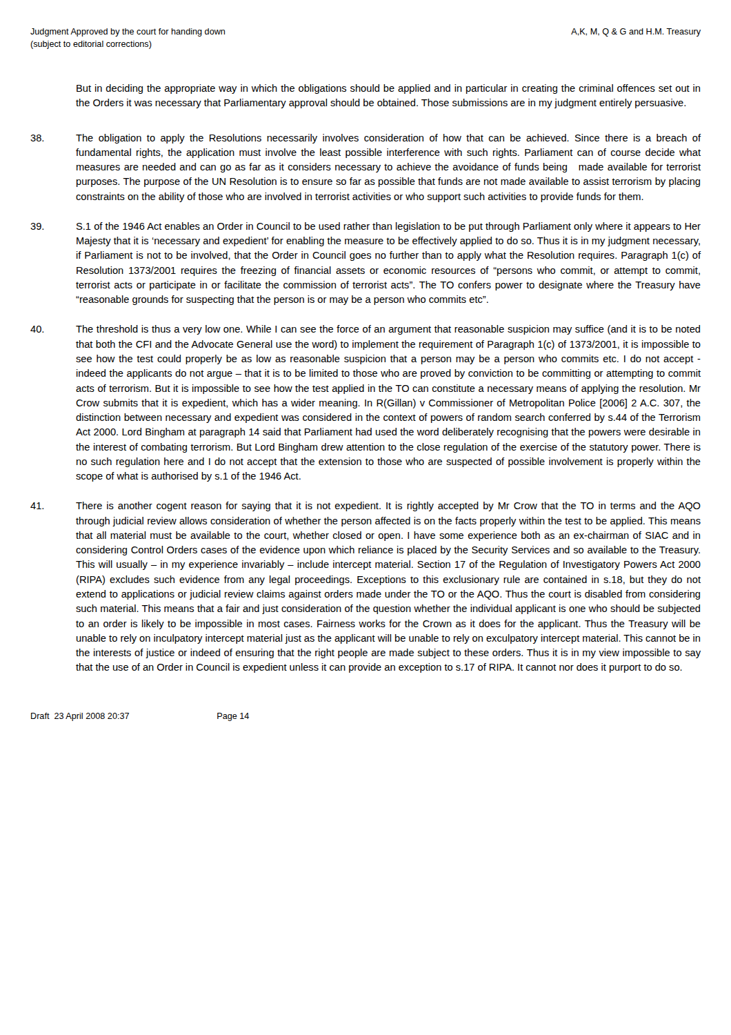Judgment Approved by the court for handing down
(subject to editorial corrections)
A,K, M, Q & G and H.M. Treasury
But in deciding the appropriate way in which the obligations should be applied and in particular in creating the criminal offences set out in the Orders it was necessary that Parliamentary approval should be obtained. Those submissions are in my judgment entirely persuasive.
38. The obligation to apply the Resolutions necessarily involves consideration of how that can be achieved. Since there is a breach of fundamental rights, the application must involve the least possible interference with such rights. Parliament can of course decide what measures are needed and can go as far as it considers necessary to achieve the avoidance of funds being made available for terrorist purposes. The purpose of the UN Resolution is to ensure so far as possible that funds are not made available to assist terrorism by placing constraints on the ability of those who are involved in terrorist activities or who support such activities to provide funds for them.
39. S.1 of the 1946 Act enables an Order in Council to be used rather than legislation to be put through Parliament only where it appears to Her Majesty that it is ‘necessary and expedient’ for enabling the measure to be effectively applied to do so. Thus it is in my judgment necessary, if Parliament is not to be involved, that the Order in Council goes no further than to apply what the Resolution requires. Paragraph 1(c) of Resolution 1373/2001 requires the freezing of financial assets or economic resources of “persons who commit, or attempt to commit, terrorist acts or participate in or facilitate the commission of terrorist acts”. The TO confers power to designate where the Treasury have “reasonable grounds for suspecting that the person is or may be a person who commits etc”.
40. The threshold is thus a very low one. While I can see the force of an argument that reasonable suspicion may suffice (and it is to be noted that both the CFI and the Advocate General use the word) to implement the requirement of Paragraph 1(c) of 1373/2001, it is impossible to see how the test could properly be as low as reasonable suspicion that a person may be a person who commits etc. I do not accept - indeed the applicants do not argue – that it is to be limited to those who are proved by conviction to be committing or attempting to commit acts of terrorism. But it is impossible to see how the test applied in the TO can constitute a necessary means of applying the resolution. Mr Crow submits that it is expedient, which has a wider meaning. In R(Gillan) v Commissioner of Metropolitan Police [2006] 2 A.C. 307, the distinction between necessary and expedient was considered in the context of powers of random search conferred by s.44 of the Terrorism Act 2000. Lord Bingham at paragraph 14 said that Parliament had used the word deliberately recognising that the powers were desirable in the interest of combating terrorism. But Lord Bingham drew attention to the close regulation of the exercise of the statutory power. There is no such regulation here and I do not accept that the extension to those who are suspected of possible involvement is properly within the scope of what is authorised by s.1 of the 1946 Act.
41. There is another cogent reason for saying that it is not expedient. It is rightly accepted by Mr Crow that the TO in terms and the AQO through judicial review allows consideration of whether the person affected is on the facts properly within the test to be applied. This means that all material must be available to the court, whether closed or open. I have some experience both as an ex-chairman of SIAC and in considering Control Orders cases of the evidence upon which reliance is placed by the Security Services and so available to the Treasury. This will usually – in my experience invariably – include intercept material. Section 17 of the Regulation of Investigatory Powers Act 2000 (RIPA) excludes such evidence from any legal proceedings. Exceptions to this exclusionary rule are contained in s.18, but they do not extend to applications or judicial review claims against orders made under the TO or the AQO. Thus the court is disabled from considering such material. This means that a fair and just consideration of the question whether the individual applicant is one who should be subjected to an order is likely to be impossible in most cases. Fairness works for the Crown as it does for the applicant. Thus the Treasury will be unable to rely on inculpatory intercept material just as the applicant will be unable to rely on exculpatory intercept material. This cannot be in the interests of justice or indeed of ensuring that the right people are made subject to these orders. Thus it is in my view impossible to say that the use of an Order in Council is expedient unless it can provide an exception to s.17 of RIPA. It cannot nor does it purport to do so.
Draft 23 April 2008 20:37
Page 14